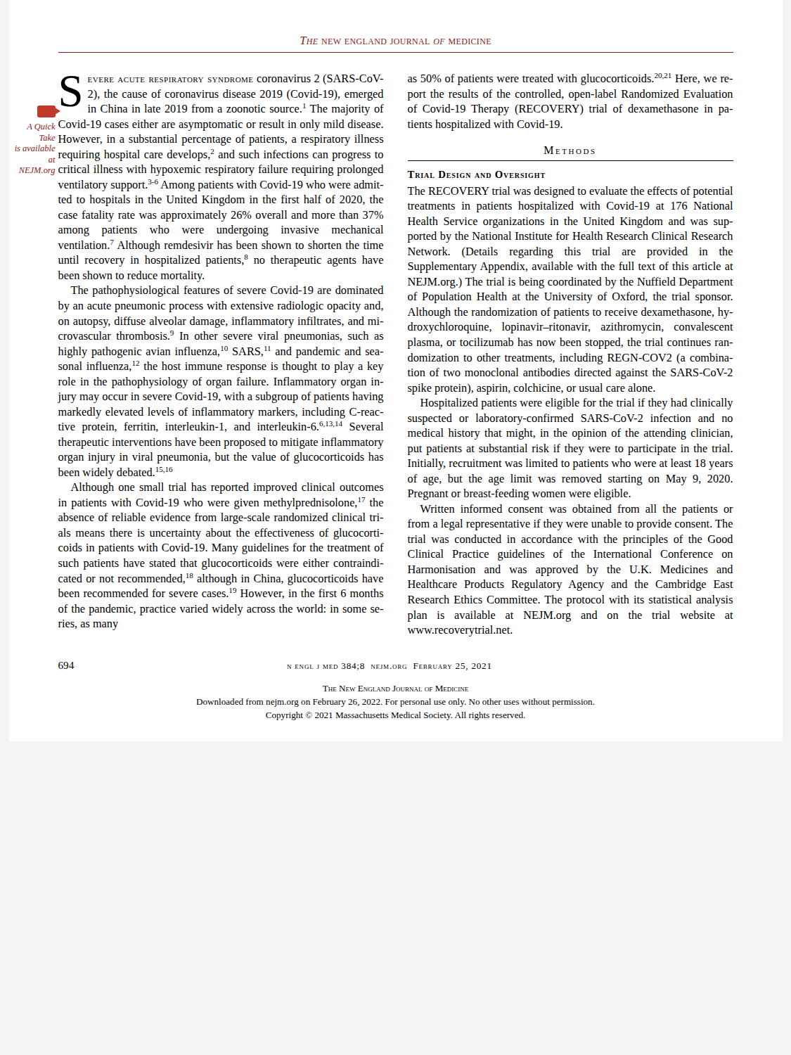The new england journal of medicine
A Quick Take
is available at
NEJM.org
Severe acute respiratory syndrome coronavirus 2 (SARS-CoV-2), the cause of coronavirus disease 2019 (Covid-19), emerged in China in late 2019 from a zoonotic source.1 The majority of Covid-19 cases either are asymptomatic or result in only mild disease. However, in a substantial percentage of patients, a respiratory illness requiring hospital care develops,2 and such infections can progress to critical illness with hypoxemic respiratory failure requiring prolonged ventilatory support.3-6 Among patients with Covid-19 who were admitted to hospitals in the United Kingdom in the first half of 2020, the case fatality rate was approximately 26% overall and more than 37% among patients who were undergoing invasive mechanical ventilation.7 Although remdesivir has been shown to shorten the time until recovery in hospitalized patients,8 no therapeutic agents have been shown to reduce mortality.
The pathophysiological features of severe Covid-19 are dominated by an acute pneumonic process with extensive radiologic opacity and, on autopsy, diffuse alveolar damage, inflammatory infiltrates, and microvascular thrombosis.9 In other severe viral pneumonias, such as highly pathogenic avian influenza,10 SARS,11 and pandemic and seasonal influenza,12 the host immune response is thought to play a key role in the pathophysiology of organ failure. Inflammatory organ injury may occur in severe Covid-19, with a subgroup of patients having markedly elevated levels of inflammatory markers, including C-reactive protein, ferritin, interleukin-1, and interleukin-6.6,13,14 Several therapeutic interventions have been proposed to mitigate inflammatory organ injury in viral pneumonia, but the value of glucocorticoids has been widely debated.15,16
Although one small trial has reported improved clinical outcomes in patients with Covid-19 who were given methylprednisolone,17 the absence of reliable evidence from large-scale randomized clinical trials means there is uncertainty about the effectiveness of glucocorticoids in patients with Covid-19. Many guidelines for the treatment of such patients have stated that glucocorticoids were either contraindicated or not recommended,18 although in China, glucocorticoids have been recommended for severe cases.19 However, in the first 6 months of the pandemic, practice varied widely across the world: in some series, as many
as 50% of patients were treated with glucocorticoids.20,21 Here, we report the results of the controlled, open-label Randomized Evaluation of Covid-19 Therapy (RECOVERY) trial of dexamethasone in patients hospitalized with Covid-19.
Methods
Trial Design and Oversight
The RECOVERY trial was designed to evaluate the effects of potential treatments in patients hospitalized with Covid-19 at 176 National Health Service organizations in the United Kingdom and was supported by the National Institute for Health Research Clinical Research Network. (Details regarding this trial are provided in the Supplementary Appendix, available with the full text of this article at NEJM.org.) The trial is being coordinated by the Nuffield Department of Population Health at the University of Oxford, the trial sponsor. Although the randomization of patients to receive dexamethasone, hydroxychloroquine, lopinavir–ritonavir, azithromycin, convalescent plasma, or tocilizumab has now been stopped, the trial continues randomization to other treatments, including REGN-COV2 (a combination of two monoclonal antibodies directed against the SARS-CoV-2 spike protein), aspirin, colchicine, or usual care alone.
Hospitalized patients were eligible for the trial if they had clinically suspected or laboratory-confirmed SARS-CoV-2 infection and no medical history that might, in the opinion of the attending clinician, put patients at substantial risk if they were to participate in the trial. Initially, recruitment was limited to patients who were at least 18 years of age, but the age limit was removed starting on May 9, 2020. Pregnant or breast-feeding women were eligible.
Written informed consent was obtained from all the patients or from a legal representative if they were unable to provide consent. The trial was conducted in accordance with the principles of the Good Clinical Practice guidelines of the International Conference on Harmonisation and was approved by the U.K. Medicines and Healthcare Products Regulatory Agency and the Cambridge East Research Ethics Committee. The protocol with its statistical analysis plan is available at NEJM.org and on the trial website at www.recoverytrial.net.
694 n engl j med 384;8 nejm.org February 25, 2021
The New England Journal of Medicine
Downloaded from nejm.org on February 26, 2022. For personal use only. No other uses without permission.
Copyright © 2021 Massachusetts Medical Society. All rights reserved.